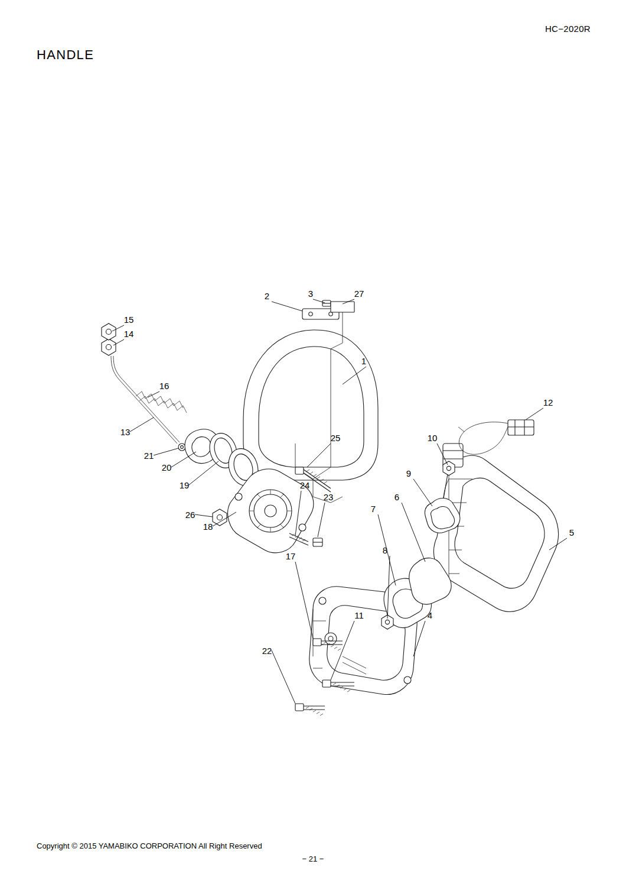HC−2020R
HANDLE
1 2 3 27 15 14 16 13 21 20 19 18 26 25 24 23 17 11 22 4 5 6 7 8 9 10 12
Copyright © 2015 YAMABIKO CORPORATION All Right Reserved
− 21 −